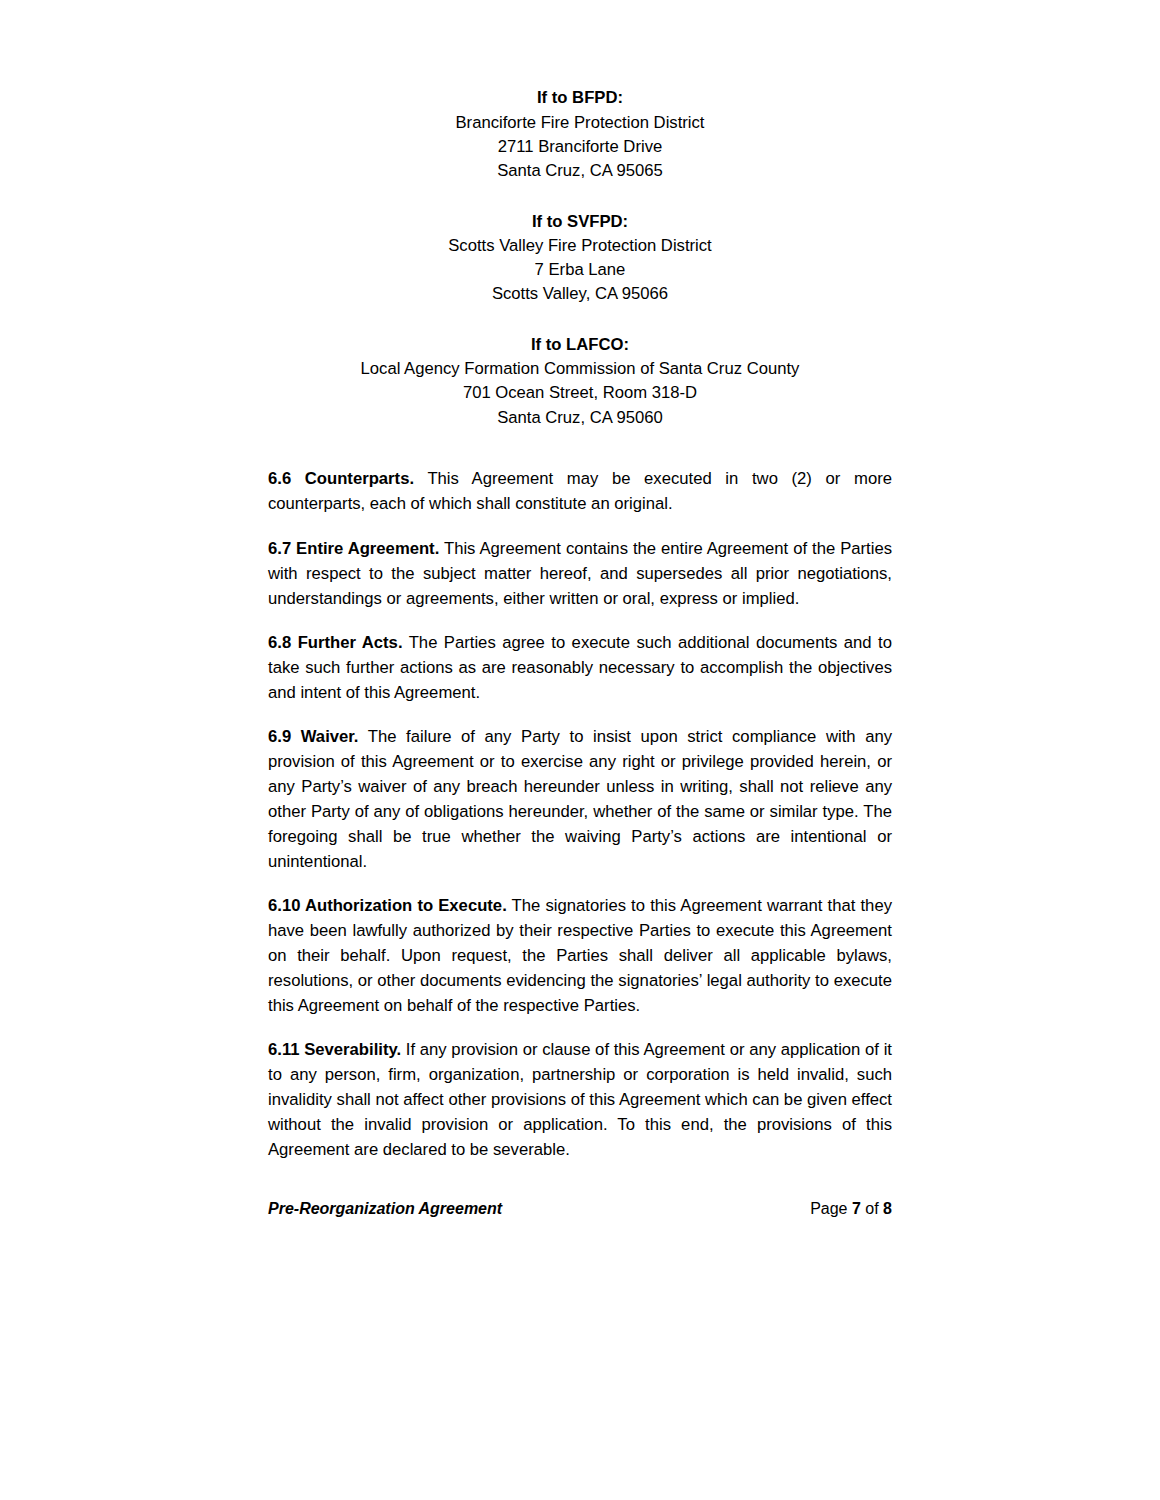If to BFPD:
Branciforte Fire Protection District
2711 Branciforte Drive
Santa Cruz, CA 95065
If to SVFPD:
Scotts Valley Fire Protection District
7 Erba Lane
Scotts Valley, CA 95066
If to LAFCO:
Local Agency Formation Commission of Santa Cruz County
701 Ocean Street, Room 318-D
Santa Cruz, CA 95060
6.6 Counterparts. This Agreement may be executed in two (2) or more counterparts, each of which shall constitute an original.
6.7 Entire Agreement. This Agreement contains the entire Agreement of the Parties with respect to the subject matter hereof, and supersedes all prior negotiations, understandings or agreements, either written or oral, express or implied.
6.8 Further Acts. The Parties agree to execute such additional documents and to take such further actions as are reasonably necessary to accomplish the objectives and intent of this Agreement.
6.9 Waiver. The failure of any Party to insist upon strict compliance with any provision of this Agreement or to exercise any right or privilege provided herein, or any Party’s waiver of any breach hereunder unless in writing, shall not relieve any other Party of any of obligations hereunder, whether of the same or similar type. The foregoing shall be true whether the waiving Party’s actions are intentional or unintentional.
6.10 Authorization to Execute. The signatories to this Agreement warrant that they have been lawfully authorized by their respective Parties to execute this Agreement on their behalf. Upon request, the Parties shall deliver all applicable bylaws, resolutions, or other documents evidencing the signatories’ legal authority to execute this Agreement on behalf of the respective Parties.
6.11 Severability. If any provision or clause of this Agreement or any application of it to any person, firm, organization, partnership or corporation is held invalid, such invalidity shall not affect other provisions of this Agreement which can be given effect without the invalid provision or application. To this end, the provisions of this Agreement are declared to be severable.
Pre-Reorganization Agreement
Page 7 of 8